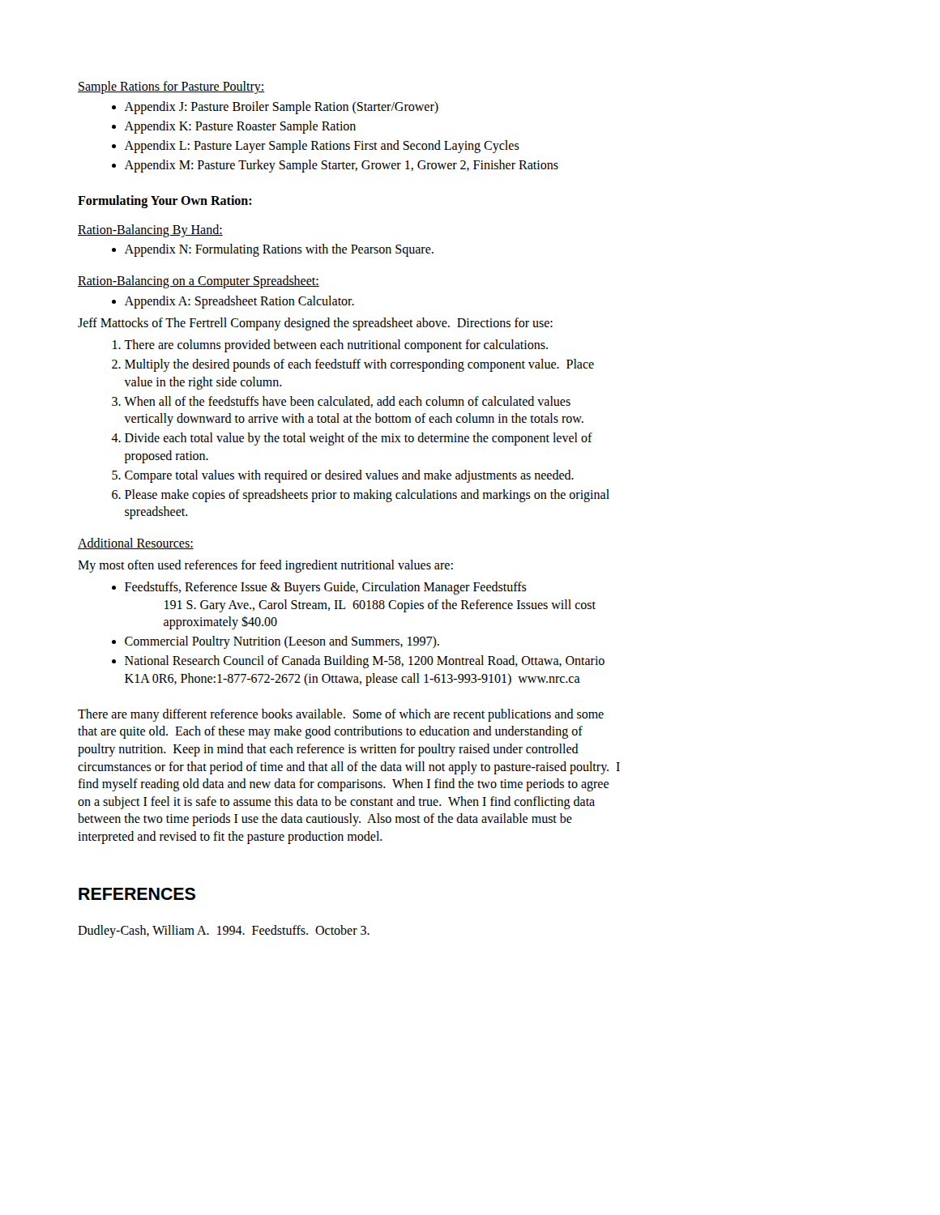Sample Rations for Pasture Poultry:
Appendix J: Pasture Broiler Sample Ration (Starter/Grower)
Appendix K: Pasture Roaster Sample Ration
Appendix L: Pasture Layer Sample Rations First and Second Laying Cycles
Appendix M: Pasture Turkey Sample Starter, Grower 1, Grower 2, Finisher Rations
Formulating Your Own Ration:
Ration-Balancing By Hand:
Appendix N: Formulating Rations with the Pearson Square.
Ration-Balancing on a Computer Spreadsheet:
Appendix A: Spreadsheet Ration Calculator.
Jeff Mattocks of The Fertrell Company designed the spreadsheet above. Directions for use:
There are columns provided between each nutritional component for calculations.
Multiply the desired pounds of each feedstuff with corresponding component value. Place value in the right side column.
When all of the feedstuffs have been calculated, add each column of calculated values vertically downward to arrive with a total at the bottom of each column in the totals row.
Divide each total value by the total weight of the mix to determine the component level of proposed ration.
Compare total values with required or desired values and make adjustments as needed.
Please make copies of spreadsheets prior to making calculations and markings on the original spreadsheet.
Additional Resources:
My most often used references for feed ingredient nutritional values are:
Feedstuffs, Reference Issue & Buyers Guide, Circulation Manager Feedstuffs
191 S. Gary Ave., Carol Stream, IL 60188 Copies of the Reference Issues will cost approximately $40.00
Commercial Poultry Nutrition (Leeson and Summers, 1997).
National Research Council of Canada Building M-58, 1200 Montreal Road, Ottawa, Ontario K1A 0R6, Phone:1-877-672-2672 (in Ottawa, please call 1-613-993-9101) www.nrc.ca
There are many different reference books available. Some of which are recent publications and some that are quite old. Each of these may make good contributions to education and understanding of poultry nutrition. Keep in mind that each reference is written for poultry raised under controlled circumstances or for that period of time and that all of the data will not apply to pasture-raised poultry. I find myself reading old data and new data for comparisons. When I find the two time periods to agree on a subject I feel it is safe to assume this data to be constant and true. When I find conflicting data between the two time periods I use the data cautiously. Also most of the data available must be interpreted and revised to fit the pasture production model.
REFERENCES
Dudley-Cash, William A. 1994. Feedstuffs. October 3.